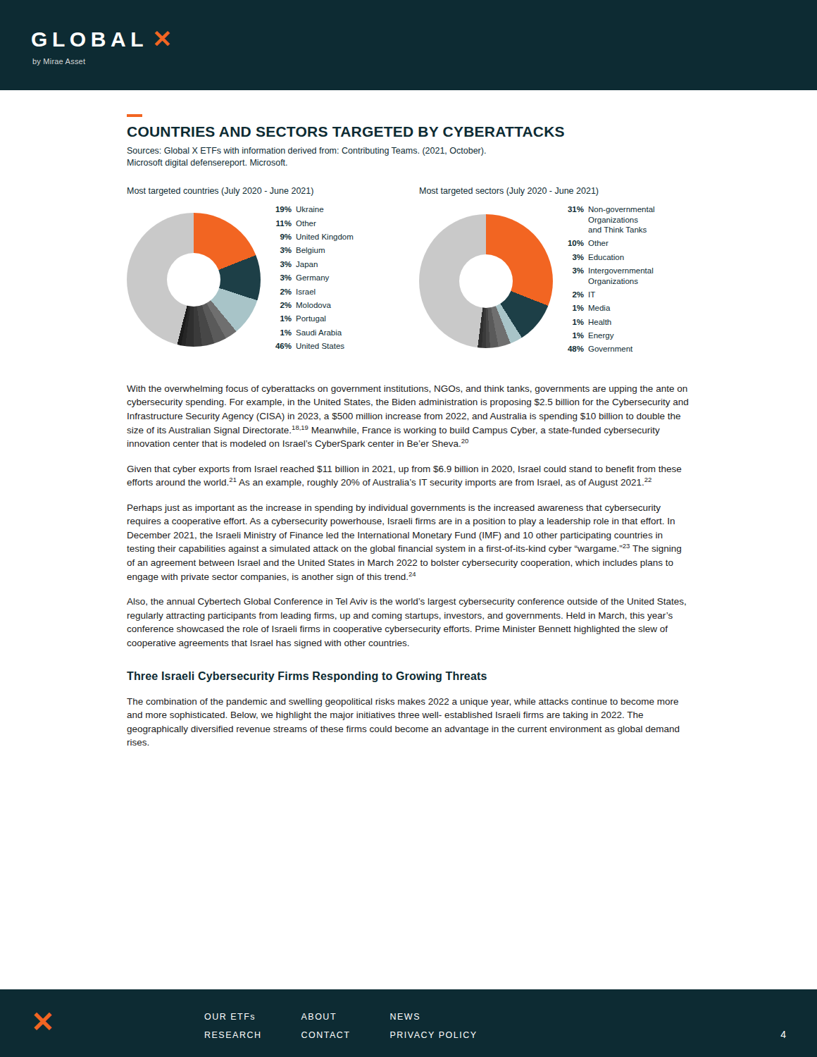GLOBAL ✕
by Mirae Asset
COUNTRIES AND SECTORS TARGETED BY CYBERATTACKS
Sources: Global X ETFs with information derived from: Contributing Teams. (2021, October).
Microsoft digital defensereport. Microsoft.
Most targeted countries (July 2020 - June 2021)
19% Ukraine
11% Other
9% United Kingdom
3% Belgium
3% Japan
3% Germany
2% Israel
2% Molodova
1% Portugal
1% Saudi Arabia
46% United States
Most targeted sectors (July 2020 - June 2021)
31% Non-governmental
Organizations
and Think Tanks
10% Other
3% Education
3% Intergovernmental
Organizations
2% IT
1% Media
1% Health
1% Energy
48% Government
With the overwhelming focus of cyberattacks on government institutions, NGOs, and think tanks, governments are upping the ante on cybersecurity spending. For example, in the United States, the Biden administration is proposing $2.5 billion for the Cybersecurity and Infrastructure Security Agency (CISA) in 2023, a $500 million increase from 2022, and Australia is spending $10 billion to double the size of its Australian Signal Directorate.18,19 Meanwhile, France is working to build Campus Cyber, a state-funded cybersecurity innovation center that is modeled on Israel’s CyberSpark center in Be’er Sheva.20
Given that cyber exports from Israel reached $11 billion in 2021, up from $6.9 billion in 2020, Israel could stand to benefit from these efforts around the world.21 As an example, roughly 20% of Australia’s IT security imports are from Israel, as of August 2021.22
Perhaps just as important as the increase in spending by individual governments is the increased awareness that cybersecurity requires a cooperative effort. As a cybersecurity powerhouse, Israeli firms are in a position to play a leadership role in that effort. In December 2021, the Israeli Ministry of Finance led the International Monetary Fund (IMF) and 10 other participating countries in testing their capabilities against a simulated attack on the global financial system in a first-of-its-kind cyber “wargame.”23 The signing of an agreement between Israel and the United States in March 2022 to bolster cybersecurity cooperation, which includes plans to engage with private sector companies, is another sign of this trend.24
Also, the annual Cybertech Global Conference in Tel Aviv is the world’s largest cybersecurity conference outside of the United States, regularly attracting participants from leading firms, up and coming startups, investors, and governments. Held in March, this year’s conference showcased the role of Israeli firms in cooperative cybersecurity efforts. Prime Minister Bennett highlighted the slew of cooperative agreements that Israel has signed with other countries.
Three Israeli Cybersecurity Firms Responding to Growing Threats
The combination of the pandemic and swelling geopolitical risks makes 2022 a unique year, while attacks continue to become more and more sophisticated. Below, we highlight the major initiatives three well- established Israeli firms are taking in 2022. The geographically diversified revenue streams of these firms could become an advantage in the current environment as global demand rises.
✕
OUR ETFs RESEARCH
ABOUT CONTACT
NEWS PRIVACY POLICY
4